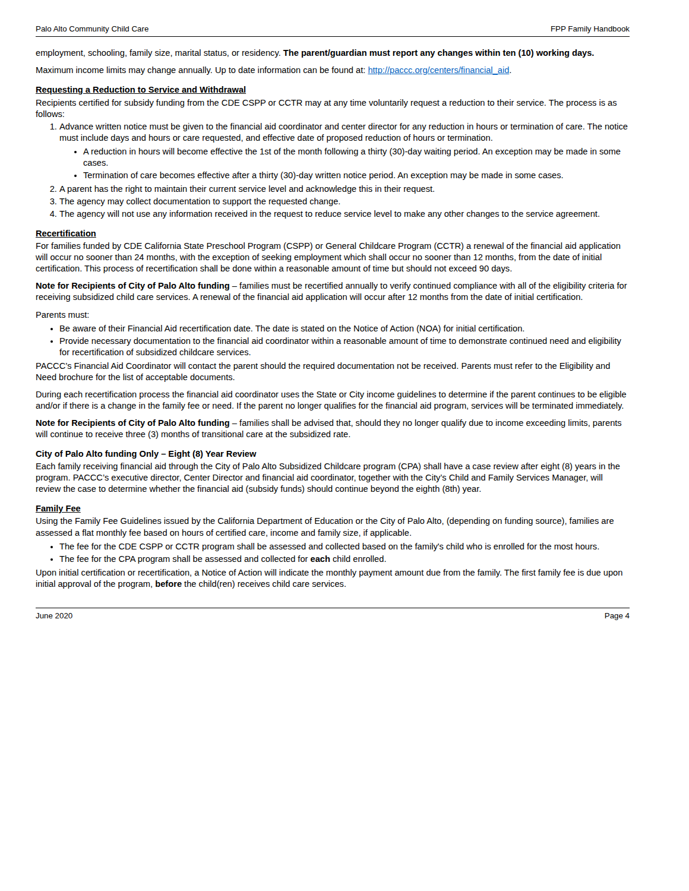Palo Alto Community Child Care FPP Family Handbook
employment, schooling, family size, marital status, or residency. The parent/guardian must report any changes within ten (10) working days.
Maximum income limits may change annually. Up to date information can be found at: http://paccc.org/centers/financial_aid.
Requesting a Reduction to Service and Withdrawal
Recipients certified for subsidy funding from the CDE CSPP or CCTR may at any time voluntarily request a reduction to their service. The process is as follows:
Advance written notice must be given to the financial aid coordinator and center director for any reduction in hours or termination of care. The notice must include days and hours or care requested, and effective date of proposed reduction of hours or termination.
A reduction in hours will become effective the 1st of the month following a thirty (30)-day waiting period. An exception may be made in some cases.
Termination of care becomes effective after a thirty (30)-day written notice period. An exception may be made in some cases.
A parent has the right to maintain their current service level and acknowledge this in their request.
The agency may collect documentation to support the requested change.
The agency will not use any information received in the request to reduce service level to make any other changes to the service agreement.
Recertification
For families funded by CDE California State Preschool Program (CSPP) or General Childcare Program (CCTR) a renewal of the financial aid application will occur no sooner than 24 months, with the exception of seeking employment which shall occur no sooner than 12 months, from the date of initial certification. This process of recertification shall be done within a reasonable amount of time but should not exceed 90 days.
Note for Recipients of City of Palo Alto funding – families must be recertified annually to verify continued compliance with all of the eligibility criteria for receiving subsidized child care services. A renewal of the financial aid application will occur after 12 months from the date of initial certification.
Parents must:
Be aware of their Financial Aid recertification date. The date is stated on the Notice of Action (NOA) for initial certification.
Provide necessary documentation to the financial aid coordinator within a reasonable amount of time to demonstrate continued need and eligibility for recertification of subsidized childcare services.
PACCC’s Financial Aid Coordinator will contact the parent should the required documentation not be received. Parents must refer to the Eligibility and Need brochure for the list of acceptable documents.
During each recertification process the financial aid coordinator uses the State or City income guidelines to determine if the parent continues to be eligible and/or if there is a change in the family fee or need. If the parent no longer qualifies for the financial aid program, services will be terminated immediately.
Note for Recipients of City of Palo Alto funding – families shall be advised that, should they no longer qualify due to income exceeding limits, parents will continue to receive three (3) months of transitional care at the subsidized rate.
City of Palo Alto funding Only – Eight (8) Year Review
Each family receiving financial aid through the City of Palo Alto Subsidized Childcare program (CPA) shall have a case review after eight (8) years in the program. PACCC’s executive director, Center Director and financial aid coordinator, together with the City’s Child and Family Services Manager, will review the case to determine whether the financial aid (subsidy funds) should continue beyond the eighth (8th) year.
Family Fee
Using the Family Fee Guidelines issued by the California Department of Education or the City of Palo Alto, (depending on funding source), families are assessed a flat monthly fee based on hours of certified care, income and family size, if applicable.
The fee for the CDE CSPP or CCTR program shall be assessed and collected based on the family's child who is enrolled for the most hours.
The fee for the CPA program shall be assessed and collected for each child enrolled.
Upon initial certification or recertification, a Notice of Action will indicate the monthly payment amount due from the family. The first family fee is due upon initial approval of the program, before the child(ren) receives child care services.
June 2020 Page 4